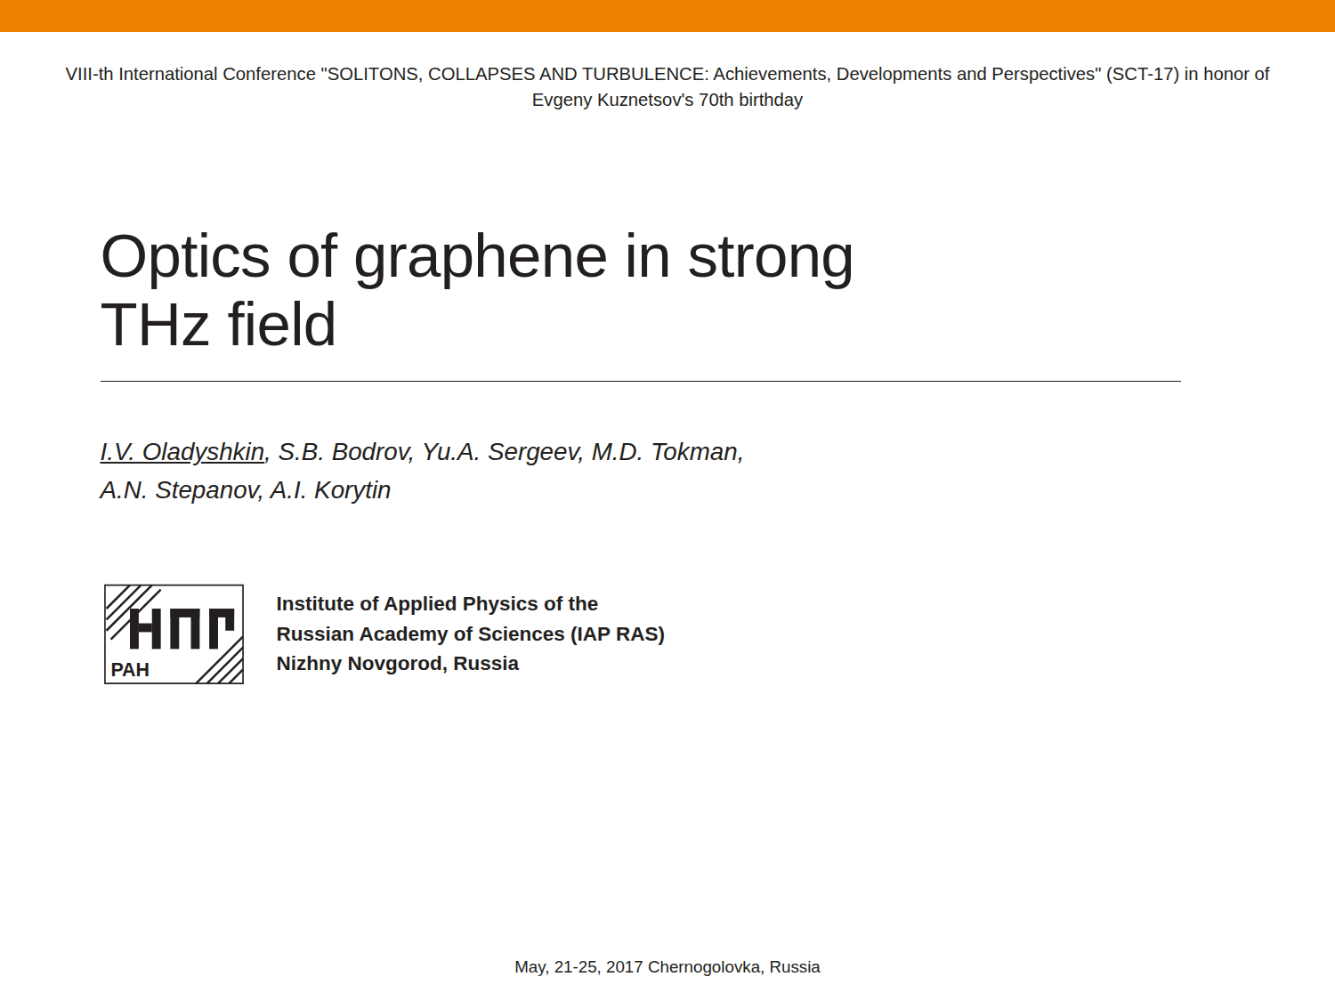VIII-th International Conference "SOLITONS, COLLAPSES AND TURBULENCE: Achievements, Developments and Perspectives" (SCT-17) in honor of Evgeny Kuznetsov's 70th birthday
Optics of graphene in strong
THz field
I.V. Oladyshkin, S.B. Bodrov, Yu.A. Sergeev, M.D. Tokman,
A.N. Stepanov, A.I. Korytin
IAP RAS emblem РАН
Institute of Applied Physics of the
Russian Academy of Sciences (IAP RAS)
Nizhny Novgorod, Russia
May, 21-25, 2017 Chernogolovka, Russia